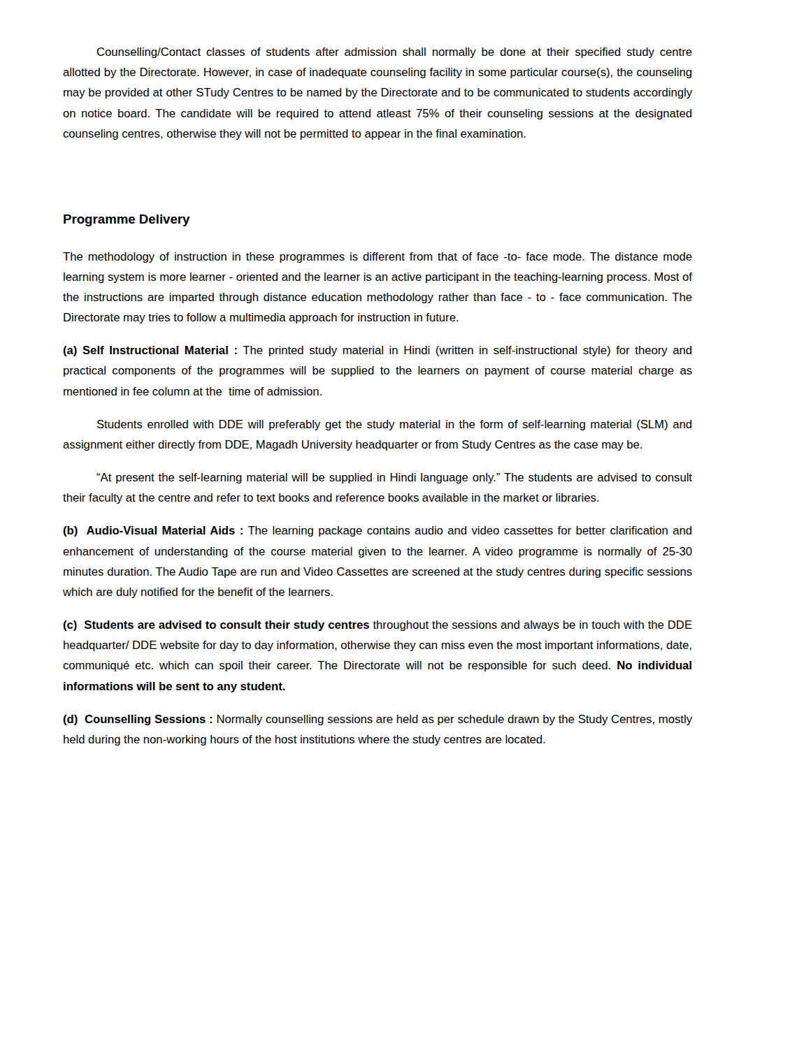Counselling/Contact classes of students after admission shall normally be done at their specified study centre allotted by the Directorate. However, in case of inadequate counseling facility in some particular course(s), the counseling may be provided at other STudy Centres to be named by the Directorate and to be communicated to students accordingly on notice board. The candidate will be required to attend atleast 75% of their counseling sessions at the designated counseling centres, otherwise they will not be permitted to appear in the final examination.
Programme Delivery
The methodology of instruction in these programmes is different from that of face -to- face mode. The distance mode learning system is more learner - oriented and the learner is an active participant in the teaching-learning process. Most of the instructions are imparted through distance education methodology rather than face - to - face communication. The Directorate may tries to follow a multimedia approach for instruction in future.
(a) Self Instructional Material : The printed study material in Hindi (written in self-instructional style) for theory and practical components of the programmes will be supplied to the learners on payment of course material charge as mentioned in fee column at the time of admission.
Students enrolled with DDE will preferably get the study material in the form of self-learning material (SLM) and assignment either directly from DDE, Magadh University headquarter or from Study Centres as the case may be.
“At present the self-learning material will be supplied in Hindi language only.” The students are advised to consult their faculty at the centre and refer to text books and reference books available in the market or libraries.
(b) Audio-Visual Material Aids : The learning package contains audio and video cassettes for better clarification and enhancement of understanding of the course material given to the learner. A video programme is normally of 25-30 minutes duration. The Audio Tape are run and Video Cassettes are screened at the study centres during specific sessions which are duly notified for the benefit of the learners.
(c) Students are advised to consult their study centres throughout the sessions and always be in touch with the DDE headquarter/ DDE website for day to day information, otherwise they can miss even the most important informations, date, communiqué etc. which can spoil their career. The Directorate will not be responsible for such deed. No individual informations will be sent to any student.
(d) Counselling Sessions : Normally counselling sessions are held as per schedule drawn by the Study Centres, mostly held during the non-working hours of the host institutions where the study centres are located.